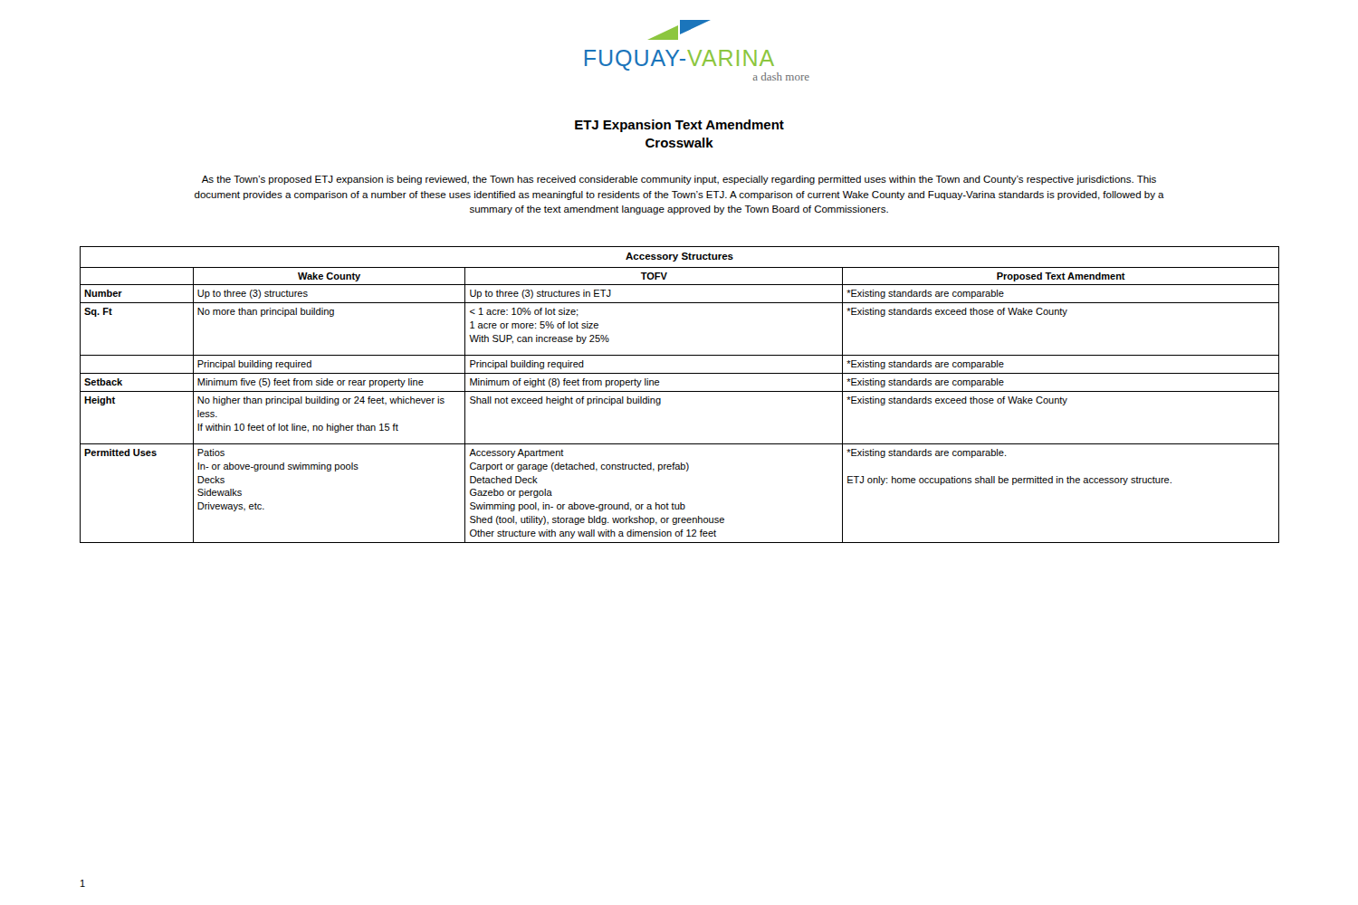FUQUAY-VARINA
a dash more
ETJ Expansion Text Amendment
Crosswalk
As the Town’s proposed ETJ expansion is being reviewed, the Town has received considerable community input, especially regarding permitted uses within the Town and County’s respective jurisdictions. This document provides a comparison of a number of these uses identified as meaningful to residents of the Town’s ETJ. A comparison of current Wake County and Fuquay-Varina standards is provided, followed by a summary of the text amendment language approved by the Town Board of Commissioners.
| Accessory Structures |
| | Wake County | TOFV | Proposed Text Amendment |
| Number | Up to three (3) structures | Up to three (3) structures in ETJ | *Existing standards are comparable |
| Sq. Ft | No more than principal building | < 1 acre: 10% of lot size; 1 acre or more: 5% of lot size With SUP, can increase by 25% | *Existing standards exceed those of Wake County |
| | Principal building required | Principal building required | *Existing standards are comparable |
| Setback | Minimum five (5) feet from side or rear property line | Minimum of eight (8) feet from property line | *Existing standards are comparable |
| Height | No higher than principal building or 24 feet, whichever is less. If within 10 feet of lot line, no higher than 15 ft | Shall not exceed height of principal building | *Existing standards exceed those of Wake County |
| Permitted Uses | Patios In- or above-ground swimming pools Decks Sidewalks Driveways, etc. | Accessory Apartment Carport or garage (detached, constructed, prefab) Detached Deck Gazebo or pergola Swimming pool, in- or above-ground, or a hot tub Shed (tool, utility), storage bldg. workshop, or greenhouse Other structure with any wall with a dimension of 12 feet | *Existing standards are comparable. ETJ only: home occupations shall be permitted in the accessory structure. |
1